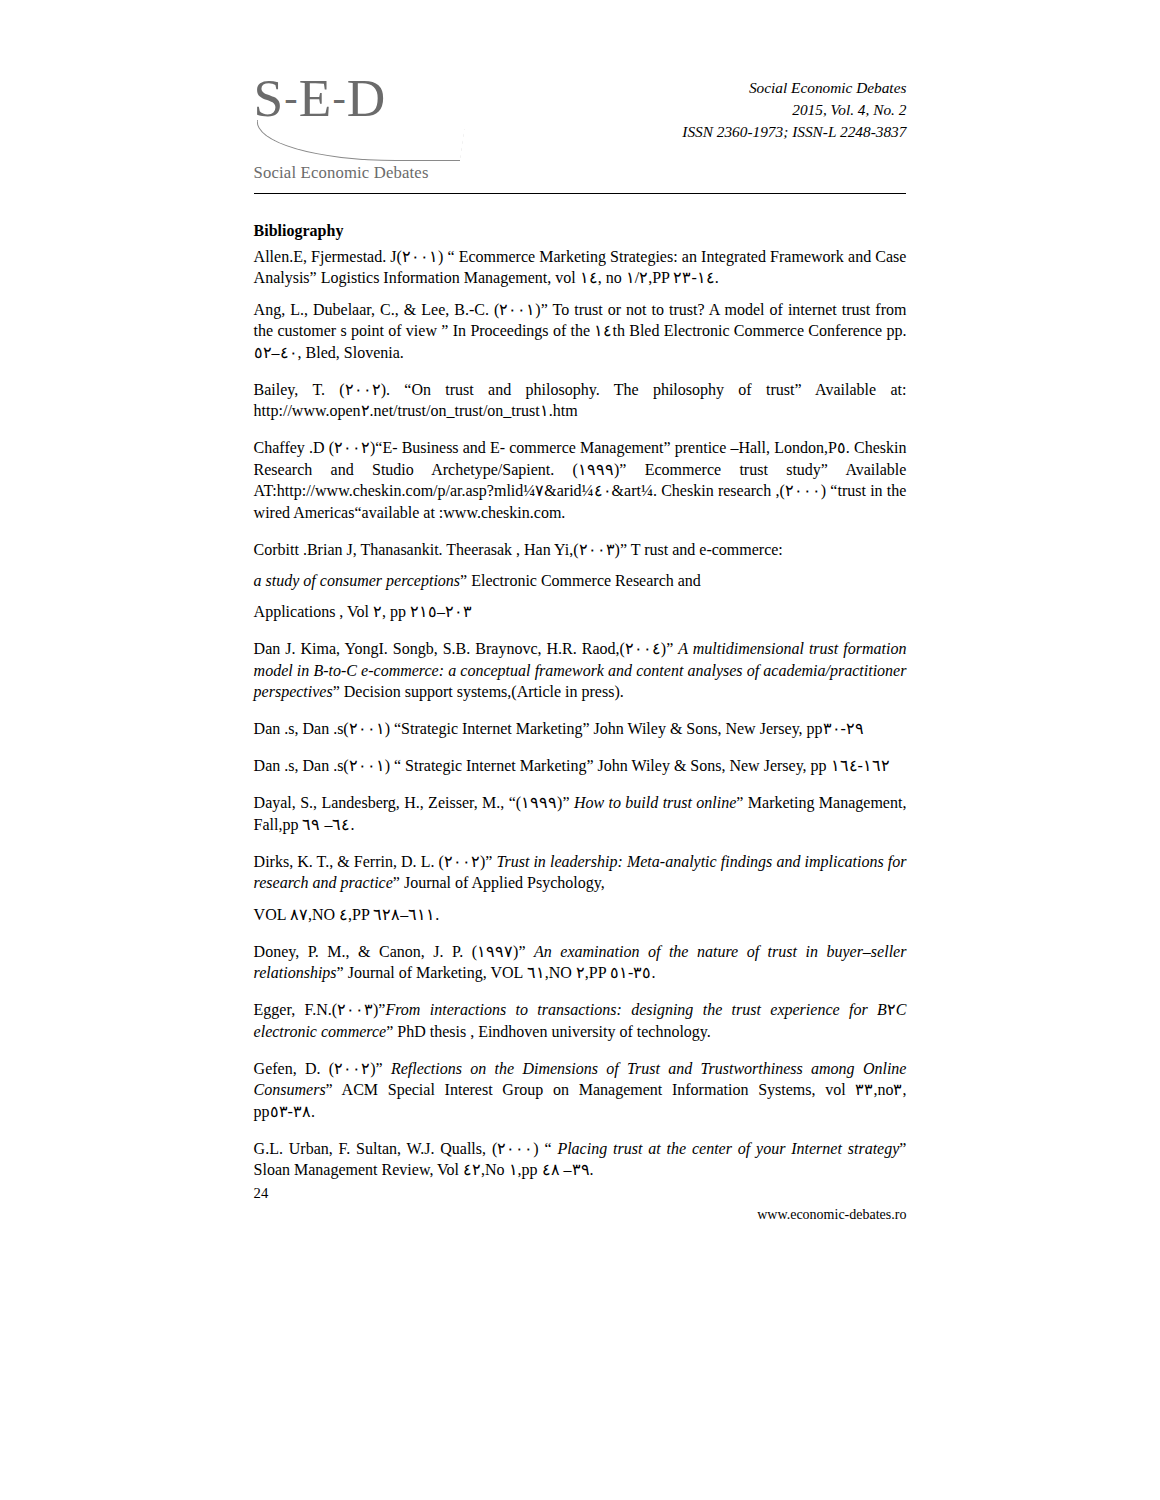S-E-D Social Economic Debates
Social Economic Debates
2015, Vol. 4, No. 2
ISSN 2360-1973; ISSN-L 2248-3837
Bibliography
Allen.E, Fjermestad. J(٢٠٠١) “ Ecommerce Marketing Strategies: an Integrated Framework and Case Analysis” Logistics Information Management, vol ١٤, no ١/٢,PP ١٤-٢٣.
Ang, L., Dubelaar, C., & Lee, B.-C. (٢٠٠١)” To trust or not to trust? A model of internet trust from the customer s point of view ” In Proceedings of the ١٤th Bled Electronic Commerce Conference pp. ٤٠–٥٢, Bled, Slovenia.
Bailey, T. (٢٠٠٢). “On trust and philosophy. The philosophy of trust” Available at: http://www.open٢.net/trust/on_trust/on_trust١.htm
Chaffey .D (٢٠٠٢)“E- Business and E- commerce Management” prentice –Hall, London,P٥. Cheskin Research and Studio Archetype/Sapient. (١٩٩٩)” Ecommerce trust study” Available AT:http://www.cheskin.com/p/ar.asp?mlid¼٧&arid¼٤٠&art¼. Cheskin research ,(٢٠٠٠) “trust in the wired Americas“available at :www.cheskin.com.
Corbitt .Brian J, Thanasankit. Theerasak , Han Yi,(٢٠٠٣)” T rust and e-commerce:
a study of consumer perceptions” Electronic Commerce Research and
Applications , Vol ٢, pp ٢٠٣–٢١٥
Dan J. Kima, YongI. Songb, S.B. Braynovc, H.R. Raod,(٢٠٠٤)” A multidimensional trust formation model in B-to-C e-commerce: a conceptual framework and content analyses of academia/practitioner perspectives” Decision support systems,(Article in press).
Dan .s, Dan .s(٢٠٠١) “Strategic Internet Marketing” John Wiley & Sons, New Jersey, pp٢٩-٣٠
Dan .s, Dan .s(٢٠٠١) “ Strategic Internet Marketing” John Wiley & Sons, New Jersey, pp ١٦٢-١٦٤
Dayal, S., Landesberg, H., Zeisser, M., “(١٩٩٩)” How to build trust online” Marketing Management, Fall,pp ٦٤– ٦٩.
Dirks, K. T., & Ferrin, D. L. (٢٠٠٢)” Trust in leadership: Meta-analytic findings and implications for research and practice” Journal of Applied Psychology,
VOL ٨٧,NO ٤,PP ٦١١–٦٢٨.
Doney, P. M., & Canon, J. P. (١٩٩٧)” An examination of the nature of trust in buyer–seller relationships” Journal of Marketing, VOL ٦١,NO ٢,PP ٣٥-٥١.
Egger, F.N.(٢٠٠٣)”From interactions to transactions: designing the trust experience for B ٢ C electronic commerce” PhD thesis , Eindhoven university of technology.
Gefen, D. (٢٠٠٢)” Reflections on the Dimensions of Trust and Trustworthiness among Online Consumers” ACM Special Interest Group on Management Information Systems, vol ٣٣,no٣, pp٣٨-٥٣.
G.L. Urban, F. Sultan, W.J. Qualls, (٢٠٠٠) “ Placing trust at the center of your Internet strategy” Sloan Management Review, Vol ٤٢,No ١,pp ٣٩– ٤٨.
24
www.economic-debates.ro